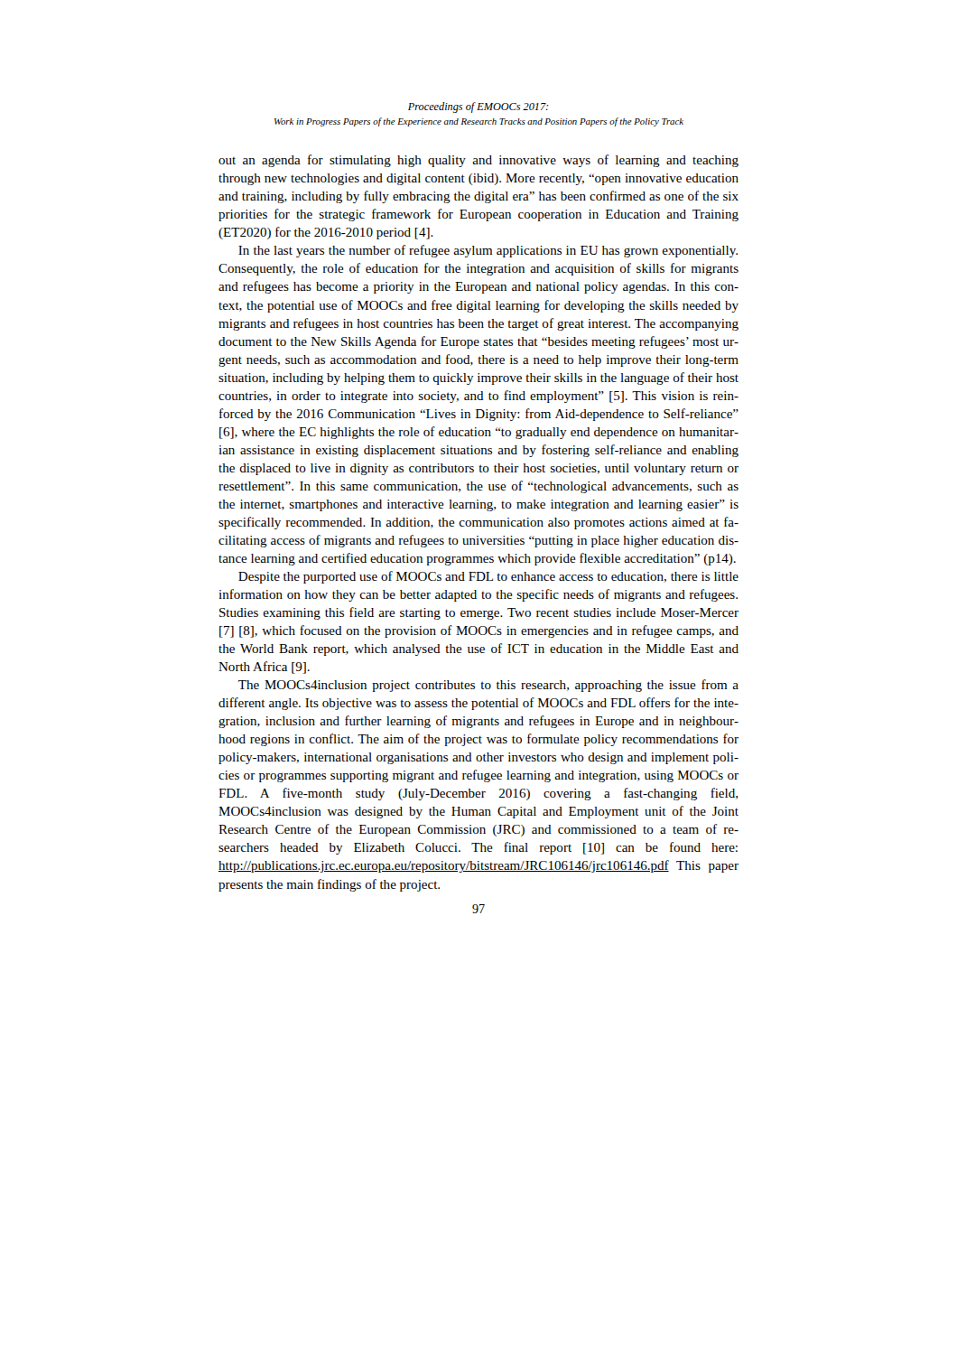Proceedings of EMOOCs 2017: Work in Progress Papers of the Experience and Research Tracks and Position Papers of the Policy Track
out an agenda for stimulating high quality and innovative ways of learning and teaching through new technologies and digital content (ibid). More recently, “open innovative education and training, including by fully embracing the digital era” has been confirmed as one of the six priorities for the strategic framework for European cooperation in Education and Training (ET2020) for the 2016-2010 period [4].
In the last years the number of refugee asylum applications in EU has grown exponentially. Consequently, the role of education for the integration and acquisition of skills for migrants and refugees has become a priority in the European and national policy agendas. In this context, the potential use of MOOCs and free digital learning for developing the skills needed by migrants and refugees in host countries has been the target of great interest. The accompanying document to the New Skills Agenda for Europe states that “besides meeting refugees’ most urgent needs, such as accommodation and food, there is a need to help improve their long-term situation, including by helping them to quickly improve their skills in the language of their host countries, in order to integrate into society, and to find employment” [5]. This vision is reinforced by the 2016 Communication “Lives in Dignity: from Aid-dependence to Self-reliance” [6], where the EC highlights the role of education “to gradually end dependence on humanitarian assistance in existing displacement situations and by fostering self-reliance and enabling the displaced to live in dignity as contributors to their host societies, until voluntary return or resettlement”. In this same communication, the use of “technological advancements, such as the internet, smartphones and interactive learning, to make integration and learning easier” is specifically recommended. In addition, the communication also promotes actions aimed at facilitating access of migrants and refugees to universities “putting in place higher education distance learning and certified education programmes which provide flexible accreditation” (p14).
Despite the purported use of MOOCs and FDL to enhance access to education, there is little information on how they can be better adapted to the specific needs of migrants and refugees. Studies examining this field are starting to emerge. Two recent studies include Moser-Mercer [7] [8], which focused on the provision of MOOCs in emergencies and in refugee camps, and the World Bank report, which analysed the use of ICT in education in the Middle East and North Africa [9].
The MOOCs4inclusion project contributes to this research, approaching the issue from a different angle. Its objective was to assess the potential of MOOCs and FDL offers for the integration, inclusion and further learning of migrants and refugees in Europe and in neighbourhood regions in conflict. The aim of the project was to formulate policy recommendations for policy-makers, international organisations and other investors who design and implement policies or programmes supporting migrant and refugee learning and integration, using MOOCs or FDL. A five-month study (July-December 2016) covering a fast-changing field, MOOCs4inclusion was designed by the Human Capital and Employment unit of the Joint Research Centre of the European Commission (JRC) and commissioned to a team of researchers headed by Elizabeth Colucci. The final report [10] can be found here: http://publications.jrc.ec.europa.eu/repository/bitstream/JRC106146/jrc106146.pdf This paper presents the main findings of the project.
97